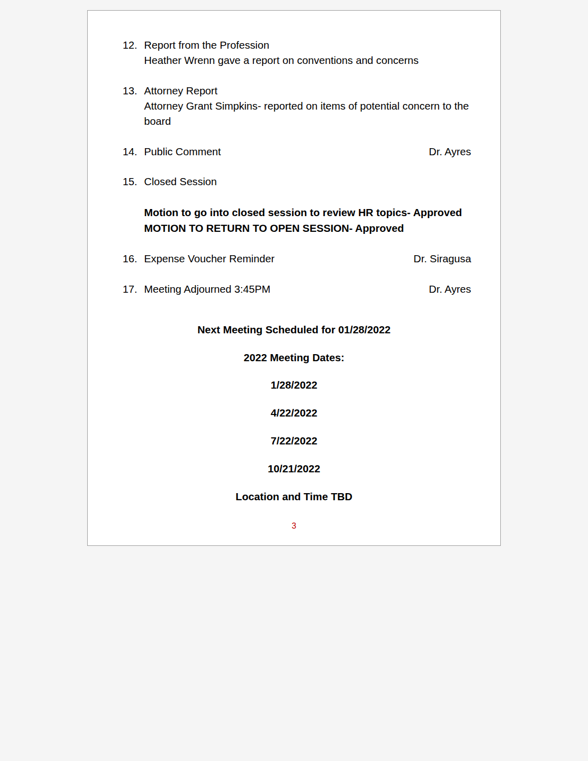Report from the Profession Heather Wrenn gave a report on conventions and concerns
Attorney Report Attorney Grant Simpkins- reported on items of potential concern to the board
Public Comment Dr. Ayres
Closed Session
Motion to go into closed session to review HR topics- Approved MOTION TO RETURN TO OPEN SESSION- Approved
Expense Voucher Reminder Dr. Siragusa
Meeting Adjourned 3:45PM Dr. Ayres
Next Meeting Scheduled for 01/28/2022
2022 Meeting Dates:
1/28/2022
4/22/2022
7/22/2022
10/21/2022
Location and Time TBD
3